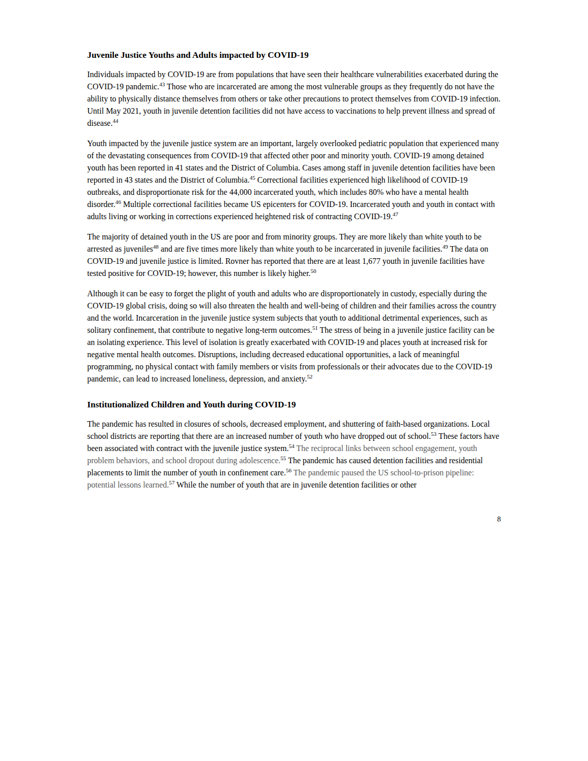Juvenile Justice Youths and Adults impacted by COVID-19
Individuals impacted by COVID-19 are from populations that have seen their healthcare vulnerabilities exacerbated during the COVID-19 pandemic.43 Those who are incarcerated are among the most vulnerable groups as they frequently do not have the ability to physically distance themselves from others or take other precautions to protect themselves from COVID-19 infection. Until May 2021, youth in juvenile detention facilities did not have access to vaccinations to help prevent illness and spread of disease.44
Youth impacted by the juvenile justice system are an important, largely overlooked pediatric population that experienced many of the devastating consequences from COVID-19 that affected other poor and minority youth. COVID-19 among detained youth has been reported in 41 states and the District of Columbia. Cases among staff in juvenile detention facilities have been reported in 43 states and the District of Columbia.45 Correctional facilities experienced high likelihood of COVID-19 outbreaks, and disproportionate risk for the 44,000 incarcerated youth, which includes 80% who have a mental health disorder.46 Multiple correctional facilities became US epicenters for COVID-19. Incarcerated youth and youth in contact with adults living or working in corrections experienced heightened risk of contracting COVID-19.47
The majority of detained youth in the US are poor and from minority groups. They are more likely than white youth to be arrested as juveniles48 and are five times more likely than white youth to be incarcerated in juvenile facilities.49 The data on COVID-19 and juvenile justice is limited. Rovner has reported that there are at least 1,677 youth in juvenile facilities have tested positive for COVID-19; however, this number is likely higher.50
Although it can be easy to forget the plight of youth and adults who are disproportionately in custody, especially during the COVID-19 global crisis, doing so will also threaten the health and well-being of children and their families across the country and the world. Incarceration in the juvenile justice system subjects that youth to additional detrimental experiences, such as solitary confinement, that contribute to negative long-term outcomes.51 The stress of being in a juvenile justice facility can be an isolating experience. This level of isolation is greatly exacerbated with COVID-19 and places youth at increased risk for negative mental health outcomes. Disruptions, including decreased educational opportunities, a lack of meaningful programming, no physical contact with family members or visits from professionals or their advocates due to the COVID-19 pandemic, can lead to increased loneliness, depression, and anxiety.52
Institutionalized Children and Youth during COVID-19
The pandemic has resulted in closures of schools, decreased employment, and shuttering of faith-based organizations. Local school districts are reporting that there are an increased number of youth who have dropped out of school.53 These factors have been associated with contract with the juvenile justice system.54 The reciprocal links between school engagement, youth problem behaviors, and school dropout during adolescence.55 The pandemic has caused detention facilities and residential placements to limit the number of youth in confinement care.56 The pandemic paused the US school-to-prison pipeline: potential lessons learned.57 While the number of youth that are in juvenile detention facilities or other
8